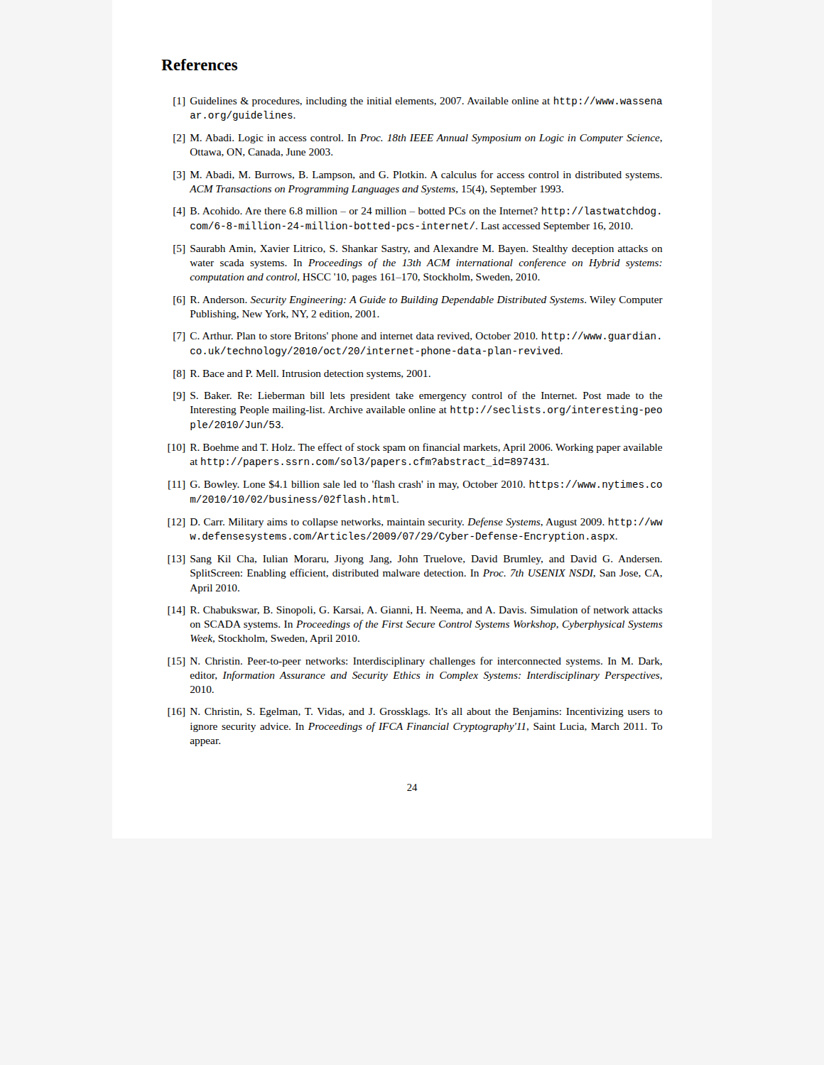References
[1] Guidelines & procedures, including the initial elements, 2007. Available online at http://www.wassenaar.org/guidelines.
[2] M. Abadi. Logic in access control. In Proc. 18th IEEE Annual Symposium on Logic in Computer Science, Ottawa, ON, Canada, June 2003.
[3] M. Abadi, M. Burrows, B. Lampson, and G. Plotkin. A calculus for access control in distributed systems. ACM Transactions on Programming Languages and Systems, 15(4), September 1993.
[4] B. Acohido. Are there 6.8 million – or 24 million – botted PCs on the Internet? http://lastwatchdog.com/6-8-million-24-million-botted-pcs-internet/. Last accessed September 16, 2010.
[5] Saurabh Amin, Xavier Litrico, S. Shankar Sastry, and Alexandre M. Bayen. Stealthy deception attacks on water scada systems. In Proceedings of the 13th ACM international conference on Hybrid systems: computation and control, HSCC '10, pages 161–170, Stockholm, Sweden, 2010.
[6] R. Anderson. Security Engineering: A Guide to Building Dependable Distributed Systems. Wiley Computer Publishing, New York, NY, 2 edition, 2001.
[7] C. Arthur. Plan to store Britons' phone and internet data revived, October 2010. http://www.guardian.co.uk/technology/2010/oct/20/internet-phone-data-plan-revived.
[8] R. Bace and P. Mell. Intrusion detection systems, 2001.
[9] S. Baker. Re: Lieberman bill lets president take emergency control of the Internet. Post made to the Interesting People mailing-list. Archive available online at http://seclists.org/interesting-people/2010/Jun/53.
[10] R. Boehme and T. Holz. The effect of stock spam on financial markets, April 2006. Working paper available at http://papers.ssrn.com/sol3/papers.cfm?abstract_id=897431.
[11] G. Bowley. Lone $4.1 billion sale led to 'flash crash' in may, October 2010. https://www.nytimes.com/2010/10/02/business/02flash.html.
[12] D. Carr. Military aims to collapse networks, maintain security. Defense Systems, August 2009. http://www.defensesystems.com/Articles/2009/07/29/Cyber-Defense-Encryption.aspx.
[13] Sang Kil Cha, Iulian Moraru, Jiyong Jang, John Truelove, David Brumley, and David G. Andersen. SplitScreen: Enabling efficient, distributed malware detection. In Proc. 7th USENIX NSDI, San Jose, CA, April 2010.
[14] R. Chabukswar, B. Sinopoli, G. Karsai, A. Gianni, H. Neema, and A. Davis. Simulation of network attacks on SCADA systems. In Proceedings of the First Secure Control Systems Workshop, Cyberphysical Systems Week, Stockholm, Sweden, April 2010.
[15] N. Christin. Peer-to-peer networks: Interdisciplinary challenges for interconnected systems. In M. Dark, editor, Information Assurance and Security Ethics in Complex Systems: Interdisciplinary Perspectives, 2010.
[16] N. Christin, S. Egelman, T. Vidas, and J. Grossklags. It's all about the Benjamins: Incentivizing users to ignore security advice. In Proceedings of IFCA Financial Cryptography'11, Saint Lucia, March 2011. To appear.
24